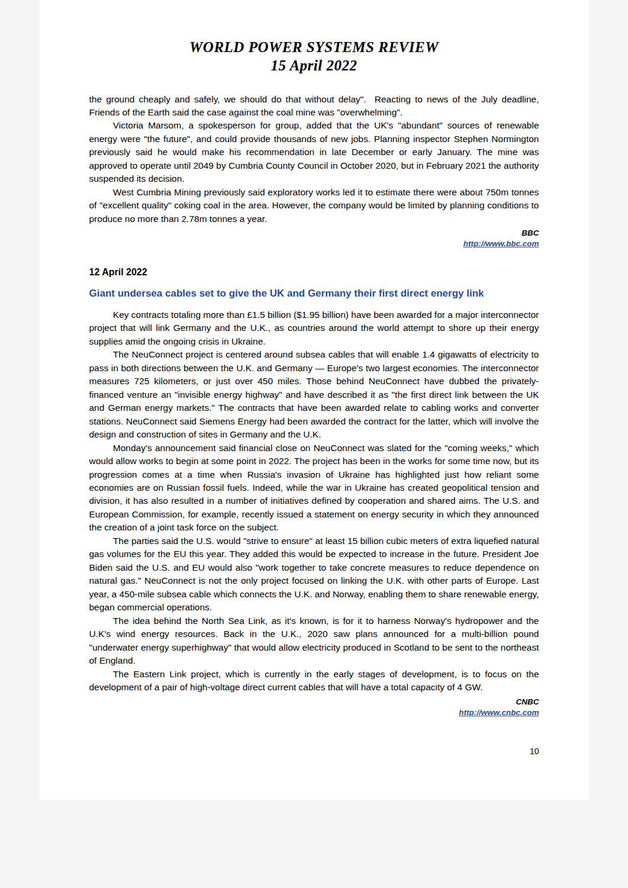WORLD POWER SYSTEMS REVIEW
15 April 2022
the ground cheaply and safely, we should do that without delay". Reacting to news of the July deadline, Friends of the Earth said the case against the coal mine was "overwhelming".
Victoria Marsom, a spokesperson for group, added that the UK's "abundant" sources of renewable energy were "the future", and could provide thousands of new jobs. Planning inspector Stephen Normington previously said he would make his recommendation in late December or early January. The mine was approved to operate until 2049 by Cumbria County Council in October 2020, but in February 2021 the authority suspended its decision.
West Cumbria Mining previously said exploratory works led it to estimate there were about 750m tonnes of "excellent quality" coking coal in the area. However, the company would be limited by planning conditions to produce no more than 2.78m tonnes a year.
BBC
http://www.bbc.com
12 April 2022
Giant undersea cables set to give the UK and Germany their first direct energy link
Key contracts totaling more than £1.5 billion ($1.95 billion) have been awarded for a major interconnector project that will link Germany and the U.K., as countries around the world attempt to shore up their energy supplies amid the ongoing crisis in Ukraine.
The NeuConnect project is centered around subsea cables that will enable 1.4 gigawatts of electricity to pass in both directions between the U.K. and Germany — Europe's two largest economies. The interconnector measures 725 kilometers, or just over 450 miles. Those behind NeuConnect have dubbed the privately-financed venture an "invisible energy highway" and have described it as "the first direct link between the UK and German energy markets." The contracts that have been awarded relate to cabling works and converter stations. NeuConnect said Siemens Energy had been awarded the contract for the latter, which will involve the design and construction of sites in Germany and the U.K.
Monday's announcement said financial close on NeuConnect was slated for the "coming weeks," which would allow works to begin at some point in 2022. The project has been in the works for some time now, but its progression comes at a time when Russia's invasion of Ukraine has highlighted just how reliant some economies are on Russian fossil fuels. Indeed, while the war in Ukraine has created geopolitical tension and division, it has also resulted in a number of initiatives defined by cooperation and shared aims. The U.S. and European Commission, for example, recently issued a statement on energy security in which they announced the creation of a joint task force on the subject.
The parties said the U.S. would "strive to ensure" at least 15 billion cubic meters of extra liquefied natural gas volumes for the EU this year. They added this would be expected to increase in the future. President Joe Biden said the U.S. and EU would also "work together to take concrete measures to reduce dependence on natural gas." NeuConnect is not the only project focused on linking the U.K. with other parts of Europe. Last year, a 450-mile subsea cable which connects the U.K. and Norway, enabling them to share renewable energy, began commercial operations.
The idea behind the North Sea Link, as it's known, is for it to harness Norway's hydropower and the U.K's wind energy resources. Back in the U.K., 2020 saw plans announced for a multi-billion pound "underwater energy superhighway" that would allow electricity produced in Scotland to be sent to the northeast of England.
The Eastern Link project, which is currently in the early stages of development, is to focus on the development of a pair of high-voltage direct current cables that will have a total capacity of 4 GW.
CNBC
http://www.cnbc.com
10